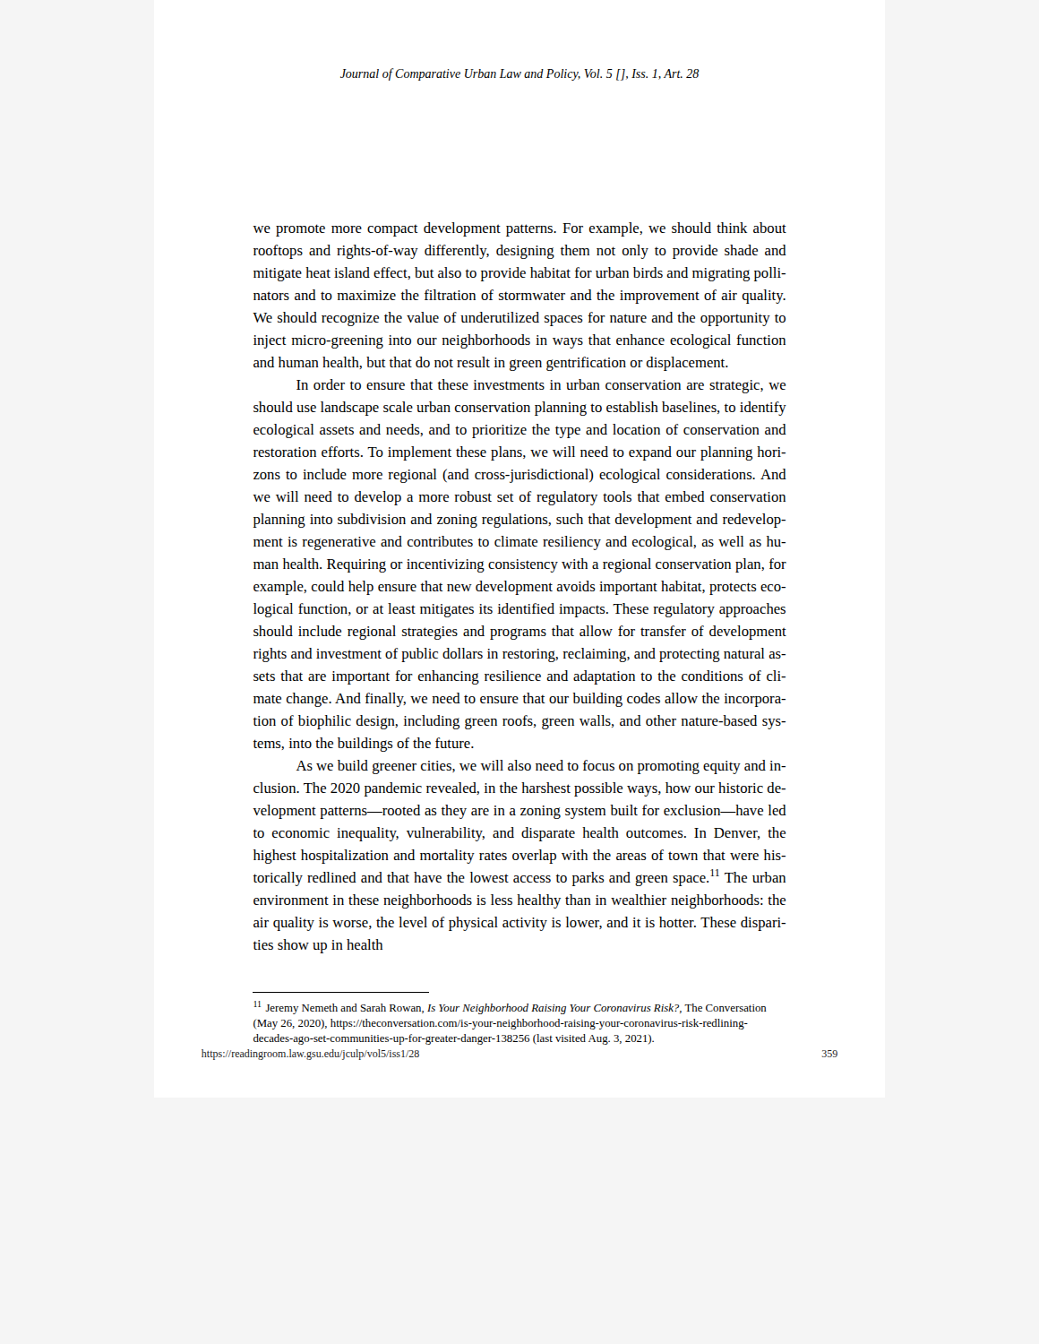Journal of Comparative Urban Law and Policy, Vol. 5 [], Iss. 1, Art. 28
we promote more compact development patterns. For example, we should think about rooftops and rights-of-way differently, designing them not only to provide shade and mitigate heat island effect, but also to provide habitat for urban birds and migrating pollinators and to maximize the filtration of stormwater and the improvement of air quality. We should recognize the value of underutilized spaces for nature and the opportunity to inject micro-greening into our neighborhoods in ways that enhance ecological function and human health, but that do not result in green gentrification or displacement.
In order to ensure that these investments in urban conservation are strategic, we should use landscape scale urban conservation planning to establish baselines, to identify ecological assets and needs, and to prioritize the type and location of conservation and restoration efforts. To implement these plans, we will need to expand our planning horizons to include more regional (and cross-jurisdictional) ecological considerations. And we will need to develop a more robust set of regulatory tools that embed conservation planning into subdivision and zoning regulations, such that development and redevelopment is regenerative and contributes to climate resiliency and ecological, as well as human health. Requiring or incentivizing consistency with a regional conservation plan, for example, could help ensure that new development avoids important habitat, protects ecological function, or at least mitigates its identified impacts. These regulatory approaches should include regional strategies and programs that allow for transfer of development rights and investment of public dollars in restoring, reclaiming, and protecting natural assets that are important for enhancing resilience and adaptation to the conditions of climate change. And finally, we need to ensure that our building codes allow the incorporation of biophilic design, including green roofs, green walls, and other nature-based systems, into the buildings of the future.
As we build greener cities, we will also need to focus on promoting equity and inclusion. The 2020 pandemic revealed, in the harshest possible ways, how our historic development patterns—rooted as they are in a zoning system built for exclusion—have led to economic inequality, vulnerability, and disparate health outcomes. In Denver, the highest hospitalization and mortality rates overlap with the areas of town that were historically redlined and that have the lowest access to parks and green space.11 The urban environment in these neighborhoods is less healthy than in wealthier neighborhoods: the air quality is worse, the level of physical activity is lower, and it is hotter. These disparities show up in health
11 Jeremy Nemeth and Sarah Rowan, Is Your Neighborhood Raising Your Coronavirus Risk?, The Conversation (May 26, 2020), https://theconversation.com/is-your-neighborhood-raising-your-coronavirus-risk-redlining-decades-ago-set-communities-up-for-greater-danger-138256 (last visited Aug. 3, 2021).
https://readingroom.law.gsu.edu/jculp/vol5/iss1/28 359